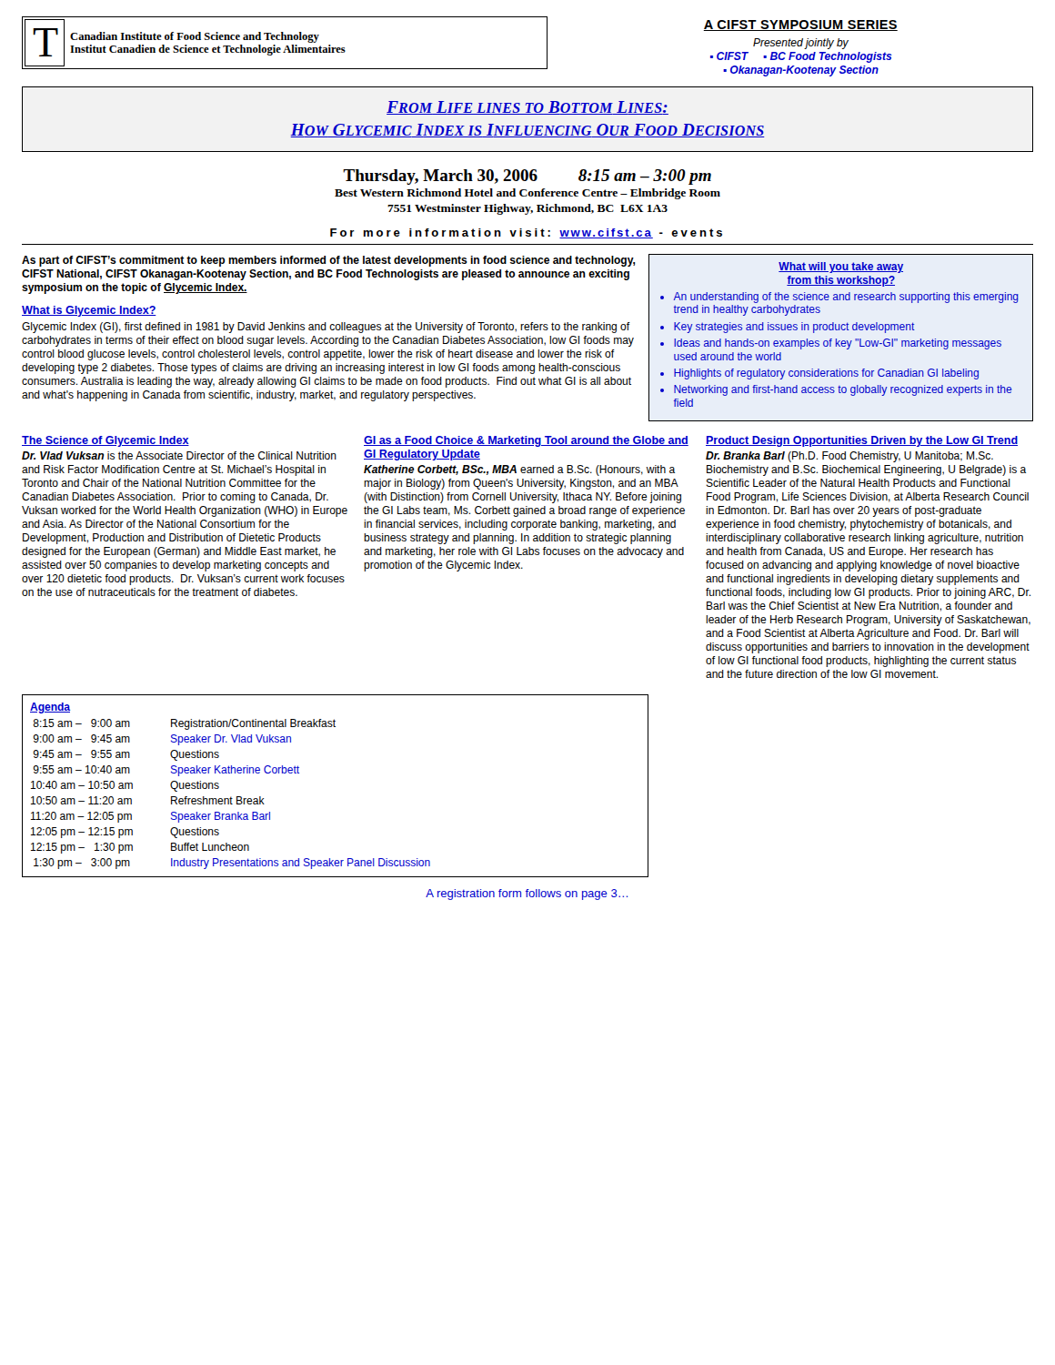T
Canadian Institute of Food Science and Technology
Institut Canadien de Science et Technologie Alimentaires
A CIFST SYMPOSIUM SERIES
Presented jointly by
▪ CIFST ▪ BC Food Technologists
▪ Okanagan-Kootenay Section
FROM LIFE LINES TO BOTTOM LINES:
HOW GLYCEMIC INDEX IS INFLUENCING OUR FOOD DECISIONS
Thursday, March 30, 2006 8:15 am – 3:00 pm
Best Western Richmond Hotel and Conference Centre – Elmbridge Room
7551 Westminster Highway, Richmond, BC L6X 1A3
For more information visit: www.cifst.ca - events
As part of CIFST’s commitment to keep members informed of the latest developments in food science and technology, CIFST National, CIFST Okanagan-Kootenay Section, and BC Food Technologists are pleased to announce an exciting symposium on the topic of Glycemic Index.
What is Glycemic Index?
Glycemic Index (GI), first defined in 1981 by David Jenkins and colleagues at the University of Toronto, refers to the ranking of carbohydrates in terms of their effect on blood sugar levels. According to the Canadian Diabetes Association, low GI foods may control blood glucose levels, control cholesterol levels, control appetite, lower the risk of heart disease and lower the risk of developing type 2 diabetes. Those types of claims are driving an increasing interest in low GI foods among health-conscious consumers. Australia is leading the way, already allowing GI claims to be made on food products. Find out what GI is all about and what's happening in Canada from scientific, industry, market, and regulatory perspectives.
What will you take away
from this workshop?
An understanding of the science and research supporting this emerging trend in healthy carbohydrates
Key strategies and issues in product development
Ideas and hands-on examples of key "Low-GI" marketing messages used around the world
Highlights of regulatory considerations for Canadian GI labeling
Networking and first-hand access to globally recognized experts in the field
The Science of Glycemic Index
Dr. Vlad Vuksan is the Associate Director of the Clinical Nutrition and Risk Factor Modification Centre at St. Michael’s Hospital in Toronto and Chair of the National Nutrition Committee for the Canadian Diabetes Association. Prior to coming to Canada, Dr. Vuksan worked for the World Health Organization (WHO) in Europe and Asia. As Director of the National Consortium for the Development, Production and Distribution of Dietetic Products designed for the European (German) and Middle East market, he assisted over 50 companies to develop marketing concepts and over 120 dietetic food products. Dr. Vuksan’s current work focuses on the use of nutraceuticals for the treatment of diabetes.
GI as a Food Choice & Marketing Tool around the Globe and GI Regulatory Update
Katherine Corbett, BSc., MBA earned a B.Sc. (Honours, with a major in Biology) from Queen's University, Kingston, and an MBA (with Distinction) from Cornell University, Ithaca NY. Before joining the GI Labs team, Ms. Corbett gained a broad range of experience in financial services, including corporate banking, marketing, and business strategy and planning. In addition to strategic planning and marketing, her role with GI Labs focuses on the advocacy and promotion of the Glycemic Index.
Product Design Opportunities Driven by the Low GI Trend
Dr. Branka Barl (Ph.D. Food Chemistry, U Manitoba; M.Sc. Biochemistry and B.Sc. Biochemical Engineering, U Belgrade) is a Scientific Leader of the Natural Health Products and Functional Food Program, Life Sciences Division, at Alberta Research Council in Edmonton. Dr. Barl has over 20 years of post-graduate experience in food chemistry, phytochemistry of botanicals, and interdisciplinary collaborative research linking agriculture, nutrition and health from Canada, US and Europe. Her research has focused on advancing and applying knowledge of novel bioactive and functional ingredients in developing dietary supplements and functional foods, including low GI products. Prior to joining ARC, Dr. Barl was the Chief Scientist at New Era Nutrition, a founder and leader of the Herb Research Program, University of Saskatchewan, and a Food Scientist at Alberta Agriculture and Food. Dr. Barl will discuss opportunities and barriers to innovation in the development of low GI functional food products, highlighting the current status and the future direction of the low GI movement.
Agenda
| 8:15 am – 9:00 am | Registration/Continental Breakfast |
| 9:00 am – 9:45 am | Speaker Dr. Vlad Vuksan |
| 9:45 am – 9:55 am | Questions |
| 9:55 am – 10:40 am | Speaker Katherine Corbett |
| 10:40 am – 10:50 am | Questions |
| 10:50 am – 11:20 am | Refreshment Break |
| 11:20 am – 12:05 pm | Speaker Branka Barl |
| 12:05 pm – 12:15 pm | Questions |
| 12:15 pm – 1:30 pm | Buffet Luncheon |
| 1:30 pm – 3:00 pm | Industry Presentations and Speaker Panel Discussion |
A registration form follows on page 3…